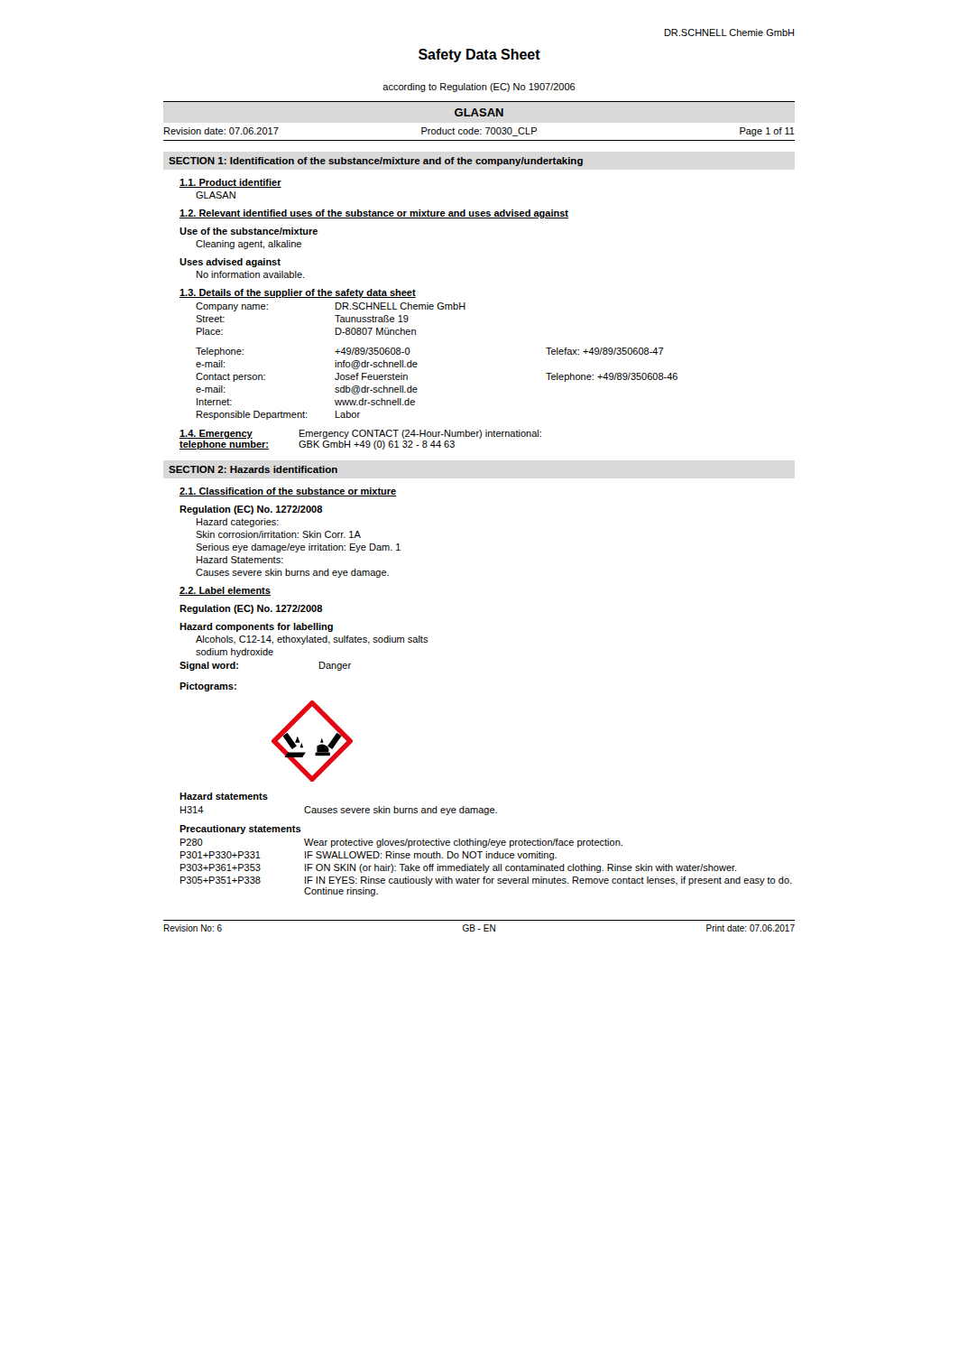DR.SCHNELL Chemie GmbH
Safety Data Sheet
according to Regulation (EC) No 1907/2006
GLASAN
Revision date: 07.06.2017 Product code: 70030_CLP Page 1 of 11
SECTION 1: Identification of the substance/mixture and of the company/undertaking
1.1. Product identifier
GLASAN
1.2. Relevant identified uses of the substance or mixture and uses advised against
Use of the substance/mixture
Cleaning agent, alkaline
Uses advised against
No information available.
1.3. Details of the supplier of the safety data sheet
| Company name: | DR.SCHNELL Chemie GmbH | |
| Street: | Taunusstraße 19 | |
| Place: | D-80807 München | |
| Telephone: | +49/89/350608-0 | Telefax: +49/89/350608-47 |
| e-mail: | info@dr-schnell.de | |
| Contact person: | Josef Feuerstein | Telephone: +49/89/350608-46 |
| e-mail: | sdb@dr-schnell.de | |
| Internet: | www.dr-schnell.de | |
| Responsible Department: | Labor | |
1.4. Emergency telephone number:
Emergency CONTACT (24-Hour-Number) international:
GBK GmbH +49 (0) 61 32 - 8 44 63
SECTION 2: Hazards identification
2.1. Classification of the substance or mixture
Regulation (EC) No. 1272/2008
Hazard categories:
Skin corrosion/irritation: Skin Corr. 1A
Serious eye damage/eye irritation: Eye Dam. 1
Hazard Statements:
Causes severe skin burns and eye damage.
2.2. Label elements
Regulation (EC) No. 1272/2008
Hazard components for labelling
Alcohols, C12-14, ethoxylated, sulfates, sodium salts
sodium hydroxide
| Signal word: | Danger |
Pictograms:
Hazard statements
| H314 | Causes severe skin burns and eye damage. |
Precautionary statements
| P280 | Wear protective gloves/protective clothing/eye protection/face protection. |
| P301+P330+P331 | IF SWALLOWED: Rinse mouth. Do NOT induce vomiting. |
| P303+P361+P353 | IF ON SKIN (or hair): Take off immediately all contaminated clothing. Rinse skin with water/shower. |
| P305+P351+P338 | IF IN EYES: Rinse cautiously with water for several minutes. Remove contact lenses, if present and easy to do. Continue rinsing. |
Revision No: 6 GB - EN Print date: 07.06.2017